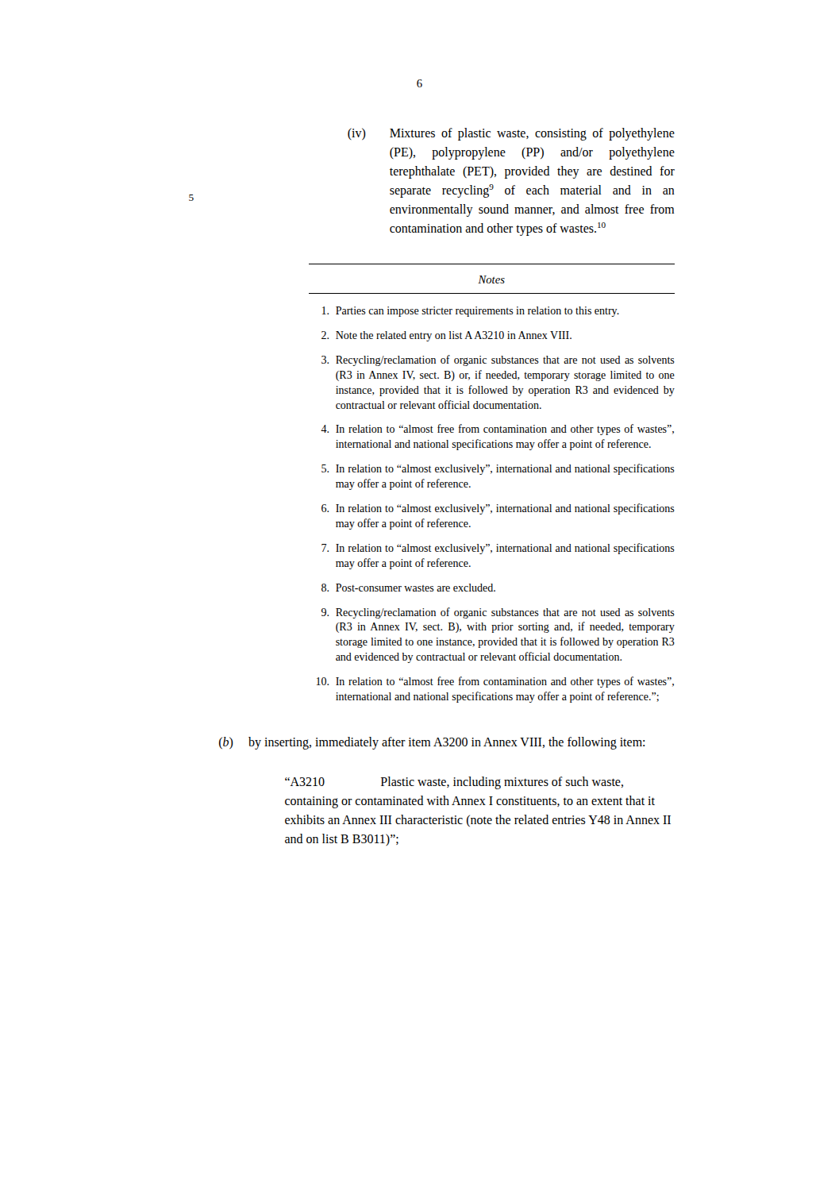6
5
(iv) Mixtures of plastic waste, consisting of polyethylene (PE), polypropylene (PP) and/or polyethylene terephthalate (PET), provided they are destined for separate recycling9 of each material and in an environmentally sound manner, and almost free from contamination and other types of wastes.10
Notes
Parties can impose stricter requirements in relation to this entry.
Note the related entry on list A A3210 in Annex VIII.
Recycling/reclamation of organic substances that are not used as solvents (R3 in Annex IV, sect. B) or, if needed, temporary storage limited to one instance, provided that it is followed by operation R3 and evidenced by contractual or relevant official documentation.
In relation to “almost free from contamination and other types of wastes”, international and national specifications may offer a point of reference.
In relation to “almost exclusively”, international and national specifications may offer a point of reference.
In relation to “almost exclusively”, international and national specifications may offer a point of reference.
In relation to “almost exclusively”, international and national specifications may offer a point of reference.
Post-consumer wastes are excluded.
Recycling/reclamation of organic substances that are not used as solvents (R3 in Annex IV, sect. B), with prior sorting and, if needed, temporary storage limited to one instance, provided that it is followed by operation R3 and evidenced by contractual or relevant official documentation.
In relation to “almost free from contamination and other types of wastes”, international and national specifications may offer a point of reference.”;
(b) by inserting, immediately after item A3200 in Annex VIII, the following item:
“A3210 Plastic waste, including mixtures of such waste, containing or contaminated with Annex I constituents, to an extent that it exhibits an Annex III characteristic (note the related entries Y48 in Annex II and on list B B3011)”;